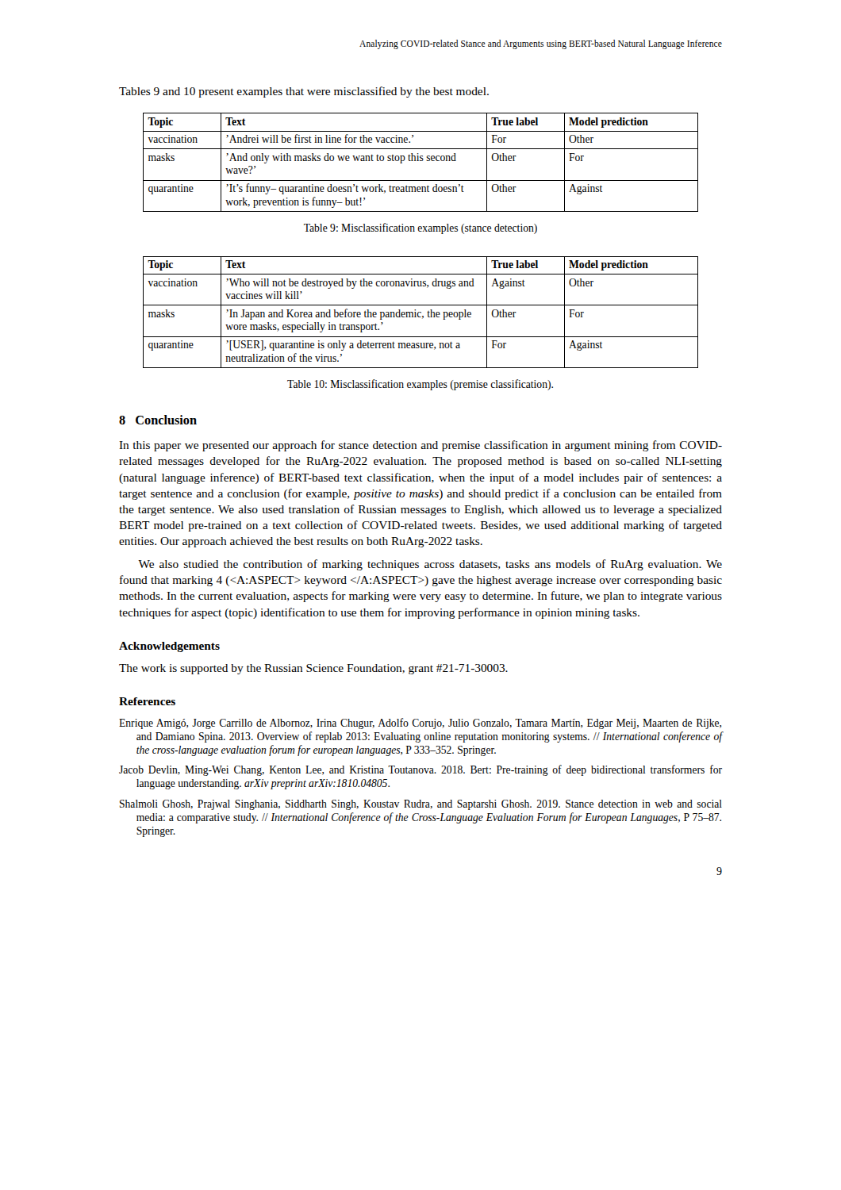Analyzing COVID-related Stance and Arguments using BERT-based Natural Language Inference
Tables 9 and 10 present examples that were misclassified by the best model.
| Topic | Text | True label | Model prediction |
| --- | --- | --- | --- |
| vaccination | ’Andrei will be first in line for the vaccine.’ | For | Other |
| masks | ’And only with masks do we want to stop this second wave?’ | Other | For |
| quarantine | ’It’s funny– quarantine doesn’t work, treatment doesn’t work, prevention is funny– but!’ | Other | Against |
Table 9: Misclassification examples (stance detection)
| Topic | Text | True label | Model prediction |
| --- | --- | --- | --- |
| vaccination | ’Who will not be destroyed by the coronavirus, drugs and vaccines will kill’ | Against | Other |
| masks | ’In Japan and Korea and before the pandemic, the people wore masks, especially in transport.’ | Other | For |
| quarantine | ’[USER], quarantine is only a deterrent measure, not a neutralization of the virus.’ | For | Against |
Table 10: Misclassification examples (premise classification).
8 Conclusion
In this paper we presented our approach for stance detection and premise classification in argument mining from COVID-related messages developed for the RuArg-2022 evaluation. The proposed method is based on so-called NLI-setting (natural language inference) of BERT-based text classification, when the input of a model includes pair of sentences: a target sentence and a conclusion (for example, positive to masks) and should predict if a conclusion can be entailed from the target sentence. We also used translation of Russian messages to English, which allowed us to leverage a specialized BERT model pre-trained on a text collection of COVID-related tweets. Besides, we used additional marking of targeted entities. Our approach achieved the best results on both RuArg-2022 tasks.
We also studied the contribution of marking techniques across datasets, tasks ans models of RuArg evaluation. We found that marking 4 (<A:ASPECT> keyword </A:ASPECT>) gave the highest average increase over corresponding basic methods. In the current evaluation, aspects for marking were very easy to determine. In future, we plan to integrate various techniques for aspect (topic) identification to use them for improving performance in opinion mining tasks.
Acknowledgements
The work is supported by the Russian Science Foundation, grant #21-71-30003.
References
Enrique Amigó, Jorge Carrillo de Albornoz, Irina Chugur, Adolfo Corujo, Julio Gonzalo, Tamara Martín, Edgar Meij, Maarten de Rijke, and Damiano Spina. 2013. Overview of replab 2013: Evaluating online reputation monitoring systems. // International conference of the cross-language evaluation forum for european languages, P 333–352. Springer.
Jacob Devlin, Ming-Wei Chang, Kenton Lee, and Kristina Toutanova. 2018. Bert: Pre-training of deep bidirectional transformers for language understanding. arXiv preprint arXiv:1810.04805.
Shalmoli Ghosh, Prajwal Singhania, Siddharth Singh, Koustav Rudra, and Saptarshi Ghosh. 2019. Stance detection in web and social media: a comparative study. // International Conference of the Cross-Language Evaluation Forum for European Languages, P 75–87. Springer.
9